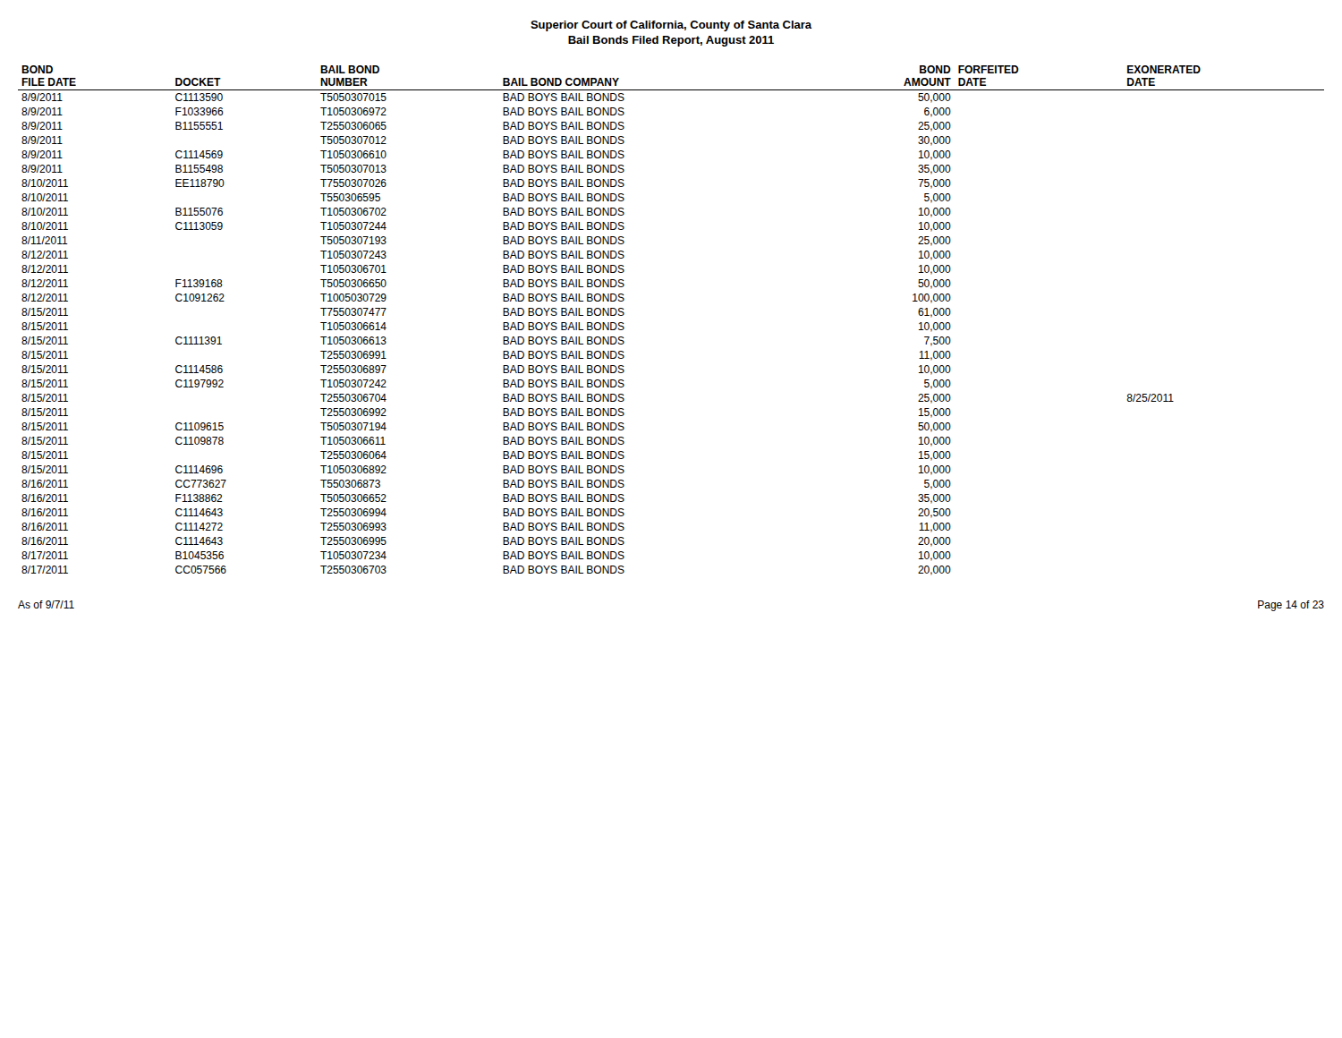Superior Court of California, County of Santa Clara
Bail Bonds Filed Report, August 2011
| BOND FILE DATE | DOCKET | BAIL BOND NUMBER | BAIL BOND COMPANY | BOND AMOUNT | FORFEITED DATE | EXONERATED DATE |
| --- | --- | --- | --- | --- | --- | --- |
| 8/9/2011 | C1113590 | T5050307015 | BAD BOYS BAIL BONDS | 50,000 | | |
| 8/9/2011 | F1033966 | T1050306972 | BAD BOYS BAIL BONDS | 6,000 | | |
| 8/9/2011 | B1155551 | T2550306065 | BAD BOYS BAIL BONDS | 25,000 | | |
| 8/9/2011 | | T5050307012 | BAD BOYS BAIL BONDS | 30,000 | | |
| 8/9/2011 | C1114569 | T1050306610 | BAD BOYS BAIL BONDS | 10,000 | | |
| 8/9/2011 | B1155498 | T5050307013 | BAD BOYS BAIL BONDS | 35,000 | | |
| 8/10/2011 | EE118790 | T7550307026 | BAD BOYS BAIL BONDS | 75,000 | | |
| 8/10/2011 | | T550306595 | BAD BOYS BAIL BONDS | 5,000 | | |
| 8/10/2011 | B1155076 | T1050306702 | BAD BOYS BAIL BONDS | 10,000 | | |
| 8/10/2011 | C1113059 | T1050307244 | BAD BOYS BAIL BONDS | 10,000 | | |
| 8/11/2011 | | T5050307193 | BAD BOYS BAIL BONDS | 25,000 | | |
| 8/12/2011 | | T1050307243 | BAD BOYS BAIL BONDS | 10,000 | | |
| 8/12/2011 | | T1050306701 | BAD BOYS BAIL BONDS | 10,000 | | |
| 8/12/2011 | F1139168 | T5050306650 | BAD BOYS BAIL BONDS | 50,000 | | |
| 8/12/2011 | C1091262 | T1005030729 | BAD BOYS BAIL BONDS | 100,000 | | |
| 8/15/2011 | | T7550307477 | BAD BOYS BAIL BONDS | 61,000 | | |
| 8/15/2011 | | T1050306614 | BAD BOYS BAIL BONDS | 10,000 | | |
| 8/15/2011 | C1111391 | T1050306613 | BAD BOYS BAIL BONDS | 7,500 | | |
| 8/15/2011 | | T2550306991 | BAD BOYS BAIL BONDS | 11,000 | | |
| 8/15/2011 | C1114586 | T2550306897 | BAD BOYS BAIL BONDS | 10,000 | | |
| 8/15/2011 | C1197992 | T1050307242 | BAD BOYS BAIL BONDS | 5,000 | | |
| 8/15/2011 | | T2550306704 | BAD BOYS BAIL BONDS | 25,000 | | 8/25/2011 |
| 8/15/2011 | | T2550306992 | BAD BOYS BAIL BONDS | 15,000 | | |
| 8/15/2011 | C1109615 | T5050307194 | BAD BOYS BAIL BONDS | 50,000 | | |
| 8/15/2011 | C1109878 | T1050306611 | BAD BOYS BAIL BONDS | 10,000 | | |
| 8/15/2011 | | T2550306064 | BAD BOYS BAIL BONDS | 15,000 | | |
| 8/15/2011 | C1114696 | T1050306892 | BAD BOYS BAIL BONDS | 10,000 | | |
| 8/16/2011 | CC773627 | T550306873 | BAD BOYS BAIL BONDS | 5,000 | | |
| 8/16/2011 | F1138862 | T5050306652 | BAD BOYS BAIL BONDS | 35,000 | | |
| 8/16/2011 | C1114643 | T2550306994 | BAD BOYS BAIL BONDS | 20,500 | | |
| 8/16/2011 | C1114272 | T2550306993 | BAD BOYS BAIL BONDS | 11,000 | | |
| 8/16/2011 | C1114643 | T2550306995 | BAD BOYS BAIL BONDS | 20,000 | | |
| 8/17/2011 | B1045356 | T1050307234 | BAD BOYS BAIL BONDS | 10,000 | | |
| 8/17/2011 | CC057566 | T2550306703 | BAD BOYS BAIL BONDS | 20,000 | | |
As of 9/7/11 Page 14 of 23